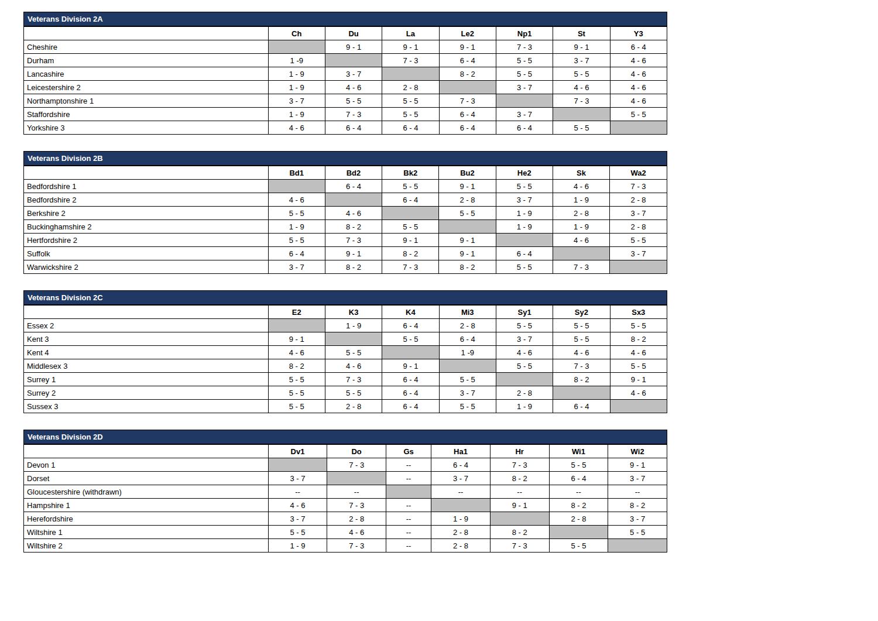Veterans Division 2A
| | Ch | Du | La | Le2 | Np1 | St | Y3 |
| --- | --- | --- | --- | --- | --- | --- | --- |
| Cheshire | | 9 - 1 | 9 - 1 | 9 - 1 | 7 - 3 | 9 - 1 | 6 - 4 |
| Durham | 1 -9 | | 7 - 3 | 6 - 4 | 5 - 5 | 3 - 7 | 4 - 6 |
| Lancashire | 1 - 9 | 3 - 7 | | 8 - 2 | 5 - 5 | 5 - 5 | 4 - 6 |
| Leicestershire 2 | 1 - 9 | 4 - 6 | 2 - 8 | | 3 - 7 | 4 - 6 | 4 - 6 |
| Northamptonshire 1 | 3 - 7 | 5 - 5 | 5 - 5 | 7 - 3 | | 7 - 3 | 4 - 6 |
| Staffordshire | 1 - 9 | 7 - 3 | 5 - 5 | 6 - 4 | 3 - 7 | | 5 - 5 |
| Yorkshire 3 | 4 - 6 | 6 - 4 | 6 - 4 | 6 - 4 | 6 - 4 | 5 - 5 | |
Veterans Division 2B
| | Bd1 | Bd2 | Bk2 | Bu2 | He2 | Sk | Wa2 |
| --- | --- | --- | --- | --- | --- | --- | --- |
| Bedfordshire 1 | | 6 - 4 | 5 - 5 | 9 - 1 | 5 - 5 | 4 - 6 | 7 - 3 |
| Bedfordshire 2 | 4 - 6 | | 6 - 4 | 2 - 8 | 3 - 7 | 1 - 9 | 2 - 8 |
| Berkshire 2 | 5 - 5 | 4 - 6 | | 5 - 5 | 1 - 9 | 2 - 8 | 3 - 7 |
| Buckinghamshire 2 | 1 - 9 | 8 - 2 | 5 - 5 | | 1 - 9 | 1 - 9 | 2 - 8 |
| Hertfordshire 2 | 5 - 5 | 7 - 3 | 9 - 1 | 9 - 1 | | 4 - 6 | 5 - 5 |
| Suffolk | 6 - 4 | 9 - 1 | 8 - 2 | 9 - 1 | 6 - 4 | | 3 - 7 |
| Warwickshire 2 | 3 - 7 | 8 - 2 | 7 - 3 | 8 - 2 | 5 - 5 | 7 - 3 | |
Veterans Division 2C
| | E2 | K3 | K4 | Mi3 | Sy1 | Sy2 | Sx3 |
| --- | --- | --- | --- | --- | --- | --- | --- |
| Essex 2 | | 1 - 9 | 6 - 4 | 2 - 8 | 5 - 5 | 5 - 5 | 5 - 5 |
| Kent 3 | 9 - 1 | | 5 - 5 | 6 - 4 | 3 - 7 | 5 - 5 | 8 - 2 |
| Kent 4 | 4 - 6 | 5 - 5 | | 1 -9 | 4 - 6 | 4 - 6 | 4 - 6 |
| Middlesex 3 | 8 - 2 | 4 - 6 | 9 - 1 | | 5 - 5 | 7 - 3 | 5 - 5 |
| Surrey 1 | 5 - 5 | 7 - 3 | 6 - 4 | 5 - 5 | | 8 - 2 | 9 - 1 |
| Surrey 2 | 5 - 5 | 5 - 5 | 6 - 4 | 3 - 7 | 2 - 8 | | 4 - 6 |
| Sussex 3 | 5 - 5 | 2 - 8 | 6 - 4 | 5 - 5 | 1 - 9 | 6 - 4 | |
Veterans Division 2D
| | Dv1 | Do | Gs | Ha1 | Hr | Wi1 | Wi2 |
| --- | --- | --- | --- | --- | --- | --- | --- |
| Devon 1 | | 7 - 3 | -- | 6 - 4 | 7 - 3 | 5 - 5 | 9 - 1 |
| Dorset | 3 - 7 | | -- | 3 - 7 | 8 - 2 | 6 - 4 | 3 - 7 |
| Gloucestershire (withdrawn) | -- | -- | | -- | -- | -- | -- |
| Hampshire 1 | 4 - 6 | 7 - 3 | -- | | 9 - 1 | 8 - 2 | 8 - 2 |
| Herefordshire | 3 - 7 | 2 - 8 | -- | 1 - 9 | | 2 - 8 | 3 - 7 |
| Wiltshire 1 | 5 - 5 | 4 - 6 | -- | 2 - 8 | 8 - 2 | | 5 - 5 |
| Wiltshire 2 | 1 - 9 | 7 - 3 | -- | 2 - 8 | 7 - 3 | 5 - 5 | |